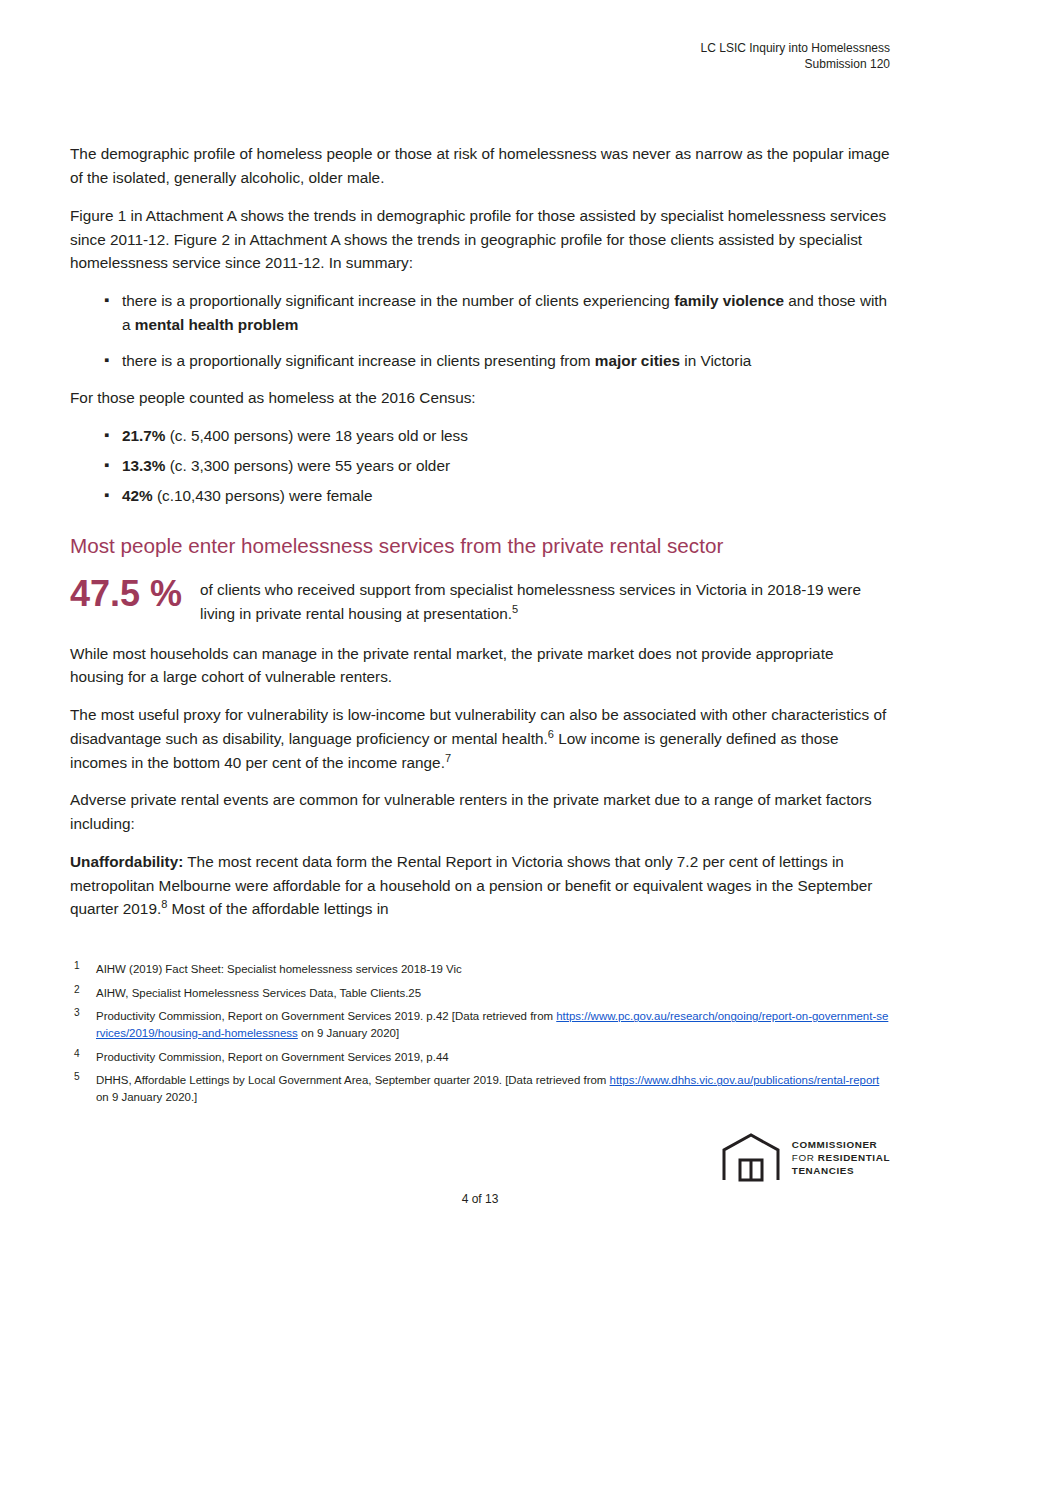LC LSIC Inquiry into Homelessness
Submission 120
The demographic profile of homeless people or those at risk of homelessness was never as narrow as the popular image of the isolated, generally alcoholic, older male.
Figure 1 in Attachment A shows the trends in demographic profile for those assisted by specialist homelessness services since 2011-12. Figure 2 in Attachment A shows the trends in geographic profile for those clients assisted by specialist homelessness service since 2011-12. In summary:
there is a proportionally significant increase in the number of clients experiencing family violence and those with a mental health problem
there is a proportionally significant increase in clients presenting from major cities in Victoria
For those people counted as homeless at the 2016 Census:
21.7% (c. 5,400 persons) were 18 years old or less
13.3% (c. 3,300 persons) were 55 years or older
42% (c.10,430 persons) were female
Most people enter homelessness services from the private rental sector
47.5 %
of clients who received support from specialist homelessness services in Victoria in 2018-19 were living in private rental housing at presentation.5
While most households can manage in the private rental market, the private market does not provide appropriate housing for a large cohort of vulnerable renters.
The most useful proxy for vulnerability is low-income but vulnerability can also be associated with other characteristics of disadvantage such as disability, language proficiency or mental health.6 Low income is generally defined as those incomes in the bottom 40 per cent of the income range.7
Adverse private rental events are common for vulnerable renters in the private market due to a range of market factors including:
Unaffordability: The most recent data form the Rental Report in Victoria shows that only 7.2 per cent of lettings in metropolitan Melbourne were affordable for a household on a pension or benefit or equivalent wages in the September quarter 2019.8 Most of the affordable lettings in
AIHW (2019) Fact Sheet: Specialist homelessness services 2018-19 Vic
AIHW, Specialist Homelessness Services Data, Table Clients.25
Productivity Commission, Report on Government Services 2019. p.42 [Data retrieved from https://www.pc.gov.au/research/ongoing/report-on-government-services/2019/housing-and-homelessness on 9 January 2020]
Productivity Commission, Report on Government Services 2019, p.44
DHHS, Affordable Lettings by Local Government Area, September quarter 2019. [Data retrieved from https://www.dhhs.vic.gov.au/publications/rental-report on 9 January 2020.]
Commissioner
for Residential
Tenancies
4 of 13